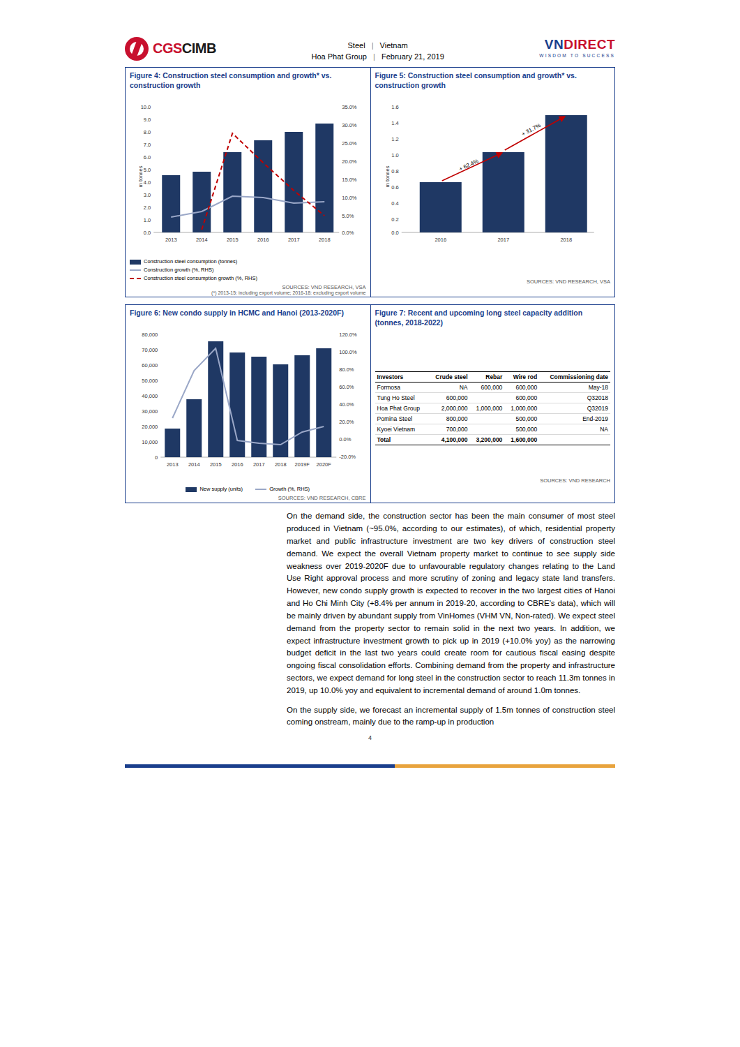CGS CIMB
Steel | Vietnam
Hoa Phat Group | February 21, 2019
VN DIRECT
WISDOM TO SUCCESS
Figure 4: Construction steel consumption and growth* vs. construction growth
10.0 9.0 8.0 7.0 6.0 5.0 4.0 3.0 2.0 1.0 0.0 m tonnes 35.0% 30.0% 25.0% 20.0% 15.0% 10.0% 5.0% 0.0% 2013 2014 2015 2016 2017 2018
Construction steel consumption (tonnes)
Construction growth (%, RHS)
Construction steel consumption growth (%, RHS)
SOURCES: VND RESEARCH, VSA (*) 2013-15: including export volume; 2016-18: excluding export volume
Figure 5: Construction steel consumption and growth* vs. construction growth
1.6 1.4 1.2 1.0 0.8 0.6 0.4 0.2 0.0 m tonnes + 62.4% + 31.7% 2016 2017 2018
SOURCES: VND RESEARCH, VSA
Figure 6: New condo supply in HCMC and Hanoi (2013-2020F)
80,000 70,000 60,000 50,000 40,000 30,000 20,000 10,000 0 120.0% 100.0% 80.0% 60.0% 40.0% 20.0% 0.0% -20.0% 2013 2014 2015 2016 2017 2018 2019F 2020F
New supply (units)
Growth (%, RHS)
SOURCES: VND RESEARCH, CBRE
Figure 7: Recent and upcoming long steel capacity addition (tonnes, 2018-2022)
| Investors | Crude steel | Rebar | Wire rod | Commissioning date |
| --- | --- | --- | --- | --- |
| Formosa | NA | 600,000 | 600,000 | May-18 |
| Tung Ho Steel | 600,000 | | 600,000 | Q32018 |
| Hoa Phat Group | 2,000,000 | 1,000,000 | 1,000,000 | Q32019 |
| Pomina Steel | 800,000 | | 500,000 | End-2019 |
| Kyoei Vietnam | 700,000 | | 500,000 | NA |
| Total | 4,100,000 | 3,200,000 | 1,600,000 | |
SOURCES: VND RESEARCH
On the demand side, the construction sector has been the main consumer of most steel produced in Vietnam (~95.0%, according to our estimates), of which, residential property market and public infrastructure investment are two key drivers of construction steel demand. We expect the overall Vietnam property market to continue to see supply side weakness over 2019-2020F due to unfavourable regulatory changes relating to the Land Use Right approval process and more scrutiny of zoning and legacy state land transfers. However, new condo supply growth is expected to recover in the two largest cities of Hanoi and Ho Chi Minh City (+8.4% per annum in 2019-20, according to CBRE's data), which will be mainly driven by abundant supply from VinHomes (VHM VN, Non-rated). We expect steel demand from the property sector to remain solid in the next two years. In addition, we expect infrastructure investment growth to pick up in 2019 (+10.0% yoy) as the narrowing budget deficit in the last two years could create room for cautious fiscal easing despite ongoing fiscal consolidation efforts. Combining demand from the property and infrastructure sectors, we expect demand for long steel in the construction sector to reach 11.3m tonnes in 2019, up 10.0% yoy and equivalent to incremental demand of around 1.0m tonnes.
On the supply side, we forecast an incremental supply of 1.5m tonnes of construction steel coming onstream, mainly due to the ramp-up in production
4